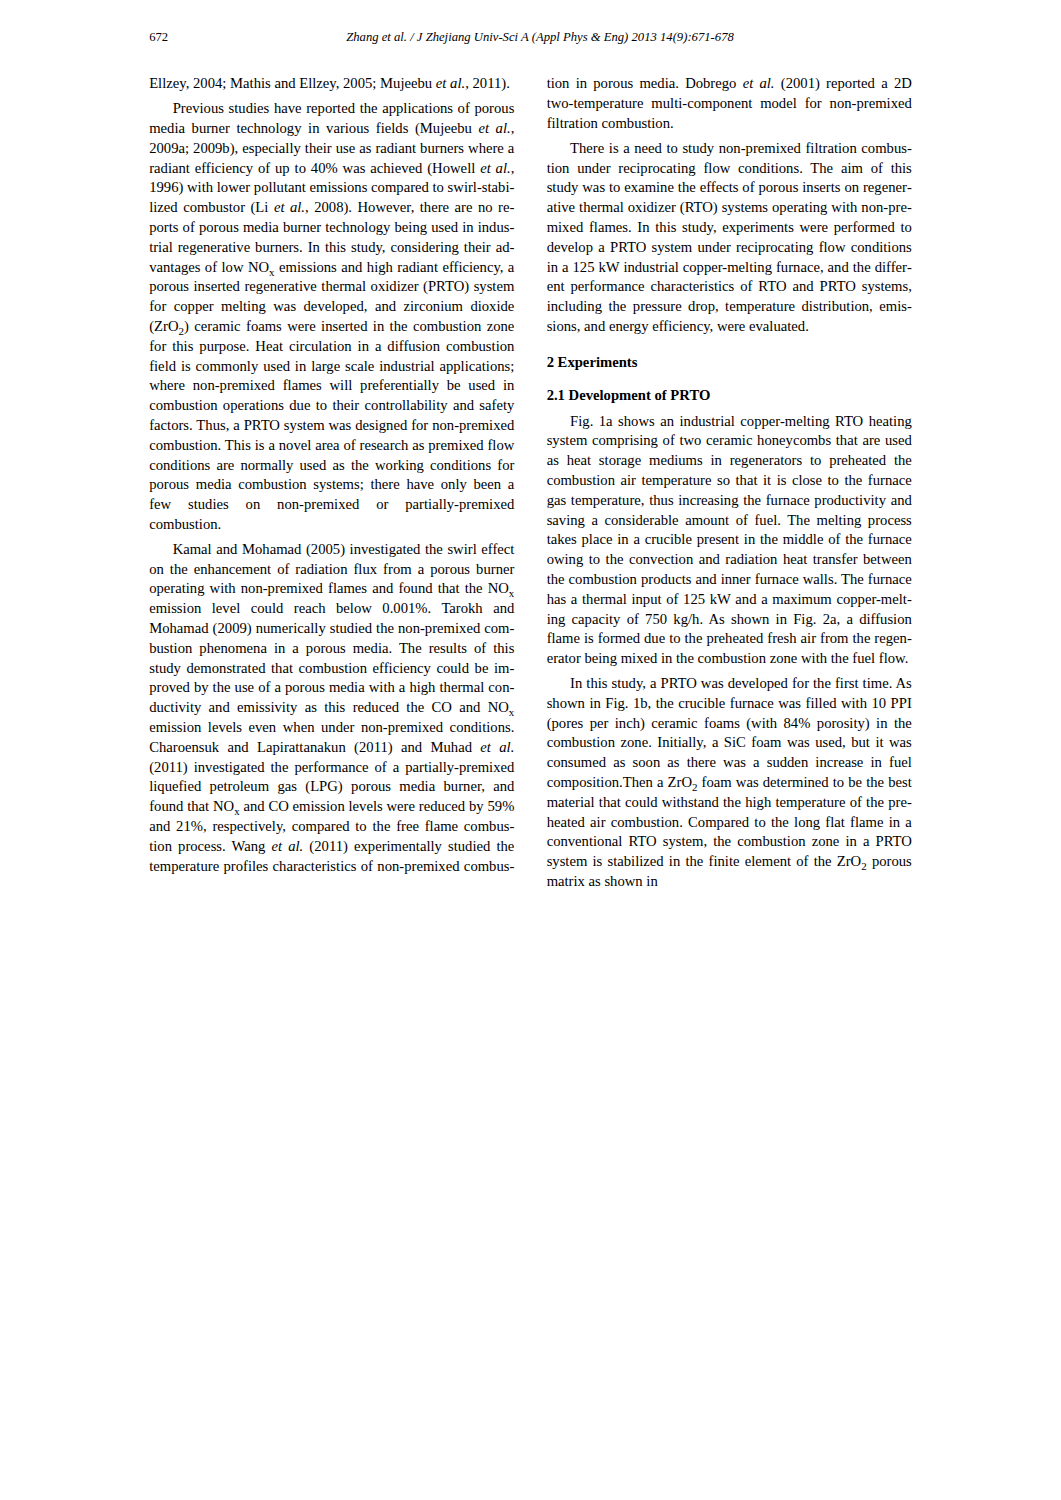672 Zhang et al. / J Zhejiang Univ-Sci A (Appl Phys & Eng) 2013 14(9):671-678
Ellzey, 2004; Mathis and Ellzey, 2005; Mujeebu et al., 2011).
Previous studies have reported the applications of porous media burner technology in various fields (Mujeebu et al., 2009a; 2009b), especially their use as radiant burners where a radiant efficiency of up to 40% was achieved (Howell et al., 1996) with lower pollutant emissions compared to swirl-stabilized combustor (Li et al., 2008). However, there are no reports of porous media burner technology being used in industrial regenerative burners. In this study, considering their advantages of low NOx emissions and high radiant efficiency, a porous inserted regenerative thermal oxidizer (PRTO) system for copper melting was developed, and zirconium dioxide (ZrO2) ceramic foams were inserted in the combustion zone for this purpose. Heat circulation in a diffusion combustion field is commonly used in large scale industrial applications; where non-premixed flames will preferentially be used in combustion operations due to their controllability and safety factors. Thus, a PRTO system was designed for non-premixed combustion. This is a novel area of research as premixed flow conditions are normally used as the working conditions for porous media combustion systems; there have only been a few studies on non-premixed or partially-premixed combustion.
Kamal and Mohamad (2005) investigated the swirl effect on the enhancement of radiation flux from a porous burner operating with non-premixed flames and found that the NOx emission level could reach below 0.001%. Tarokh and Mohamad (2009) numerically studied the non-premixed combustion phenomena in a porous media. The results of this study demonstrated that combustion efficiency could be improved by the use of a porous media with a high thermal conductivity and emissivity as this reduced the CO and NOx emission levels even when under non-premixed conditions. Charoensuk and Lapirattanakun (2011) and Muhad et al. (2011) investigated the performance of a partially-premixed liquefied petroleum gas (LPG) porous media burner, and found that NOx and CO emission levels were reduced by 59% and 21%, respectively, compared to the free flame combustion process. Wang et al. (2011) experimentally studied the temperature profiles characteristics of non-premixed combustion in porous media. Dobrego et al. (2001) reported a 2D two-temperature multi-component model for non-premixed filtration combustion.
There is a need to study non-premixed filtration combustion under reciprocating flow conditions. The aim of this study was to examine the effects of porous inserts on regenerative thermal oxidizer (RTO) systems operating with non-premixed flames. In this study, experiments were performed to develop a PRTO system under reciprocating flow conditions in a 125 kW industrial copper-melting furnace, and the different performance characteristics of RTO and PRTO systems, including the pressure drop, temperature distribution, emissions, and energy efficiency, were evaluated.
2 Experiments
2.1 Development of PRTO
Fig. 1a shows an industrial copper-melting RTO heating system comprising of two ceramic honeycombs that are used as heat storage mediums in regenerators to preheated the combustion air temperature so that it is close to the furnace gas temperature, thus increasing the furnace productivity and saving a considerable amount of fuel. The melting process takes place in a crucible present in the middle of the furnace owing to the convection and radiation heat transfer between the combustion products and inner furnace walls. The furnace has a thermal input of 125 kW and a maximum copper-melting capacity of 750 kg/h. As shown in Fig. 2a, a diffusion flame is formed due to the preheated fresh air from the regenerator being mixed in the combustion zone with the fuel flow.
In this study, a PRTO was developed for the first time. As shown in Fig. 1b, the crucible furnace was filled with 10 PPI (pores per inch) ceramic foams (with 84% porosity) in the combustion zone. Initially, a SiC foam was used, but it was consumed as soon as there was a sudden increase in fuel composition.Then a ZrO2 foam was determined to be the best material that could withstand the high temperature of the preheated air combustion. Compared to the long flat flame in a conventional RTO system, the combustion zone in a PRTO system is stabilized in the finite element of the ZrO2 porous matrix as shown in